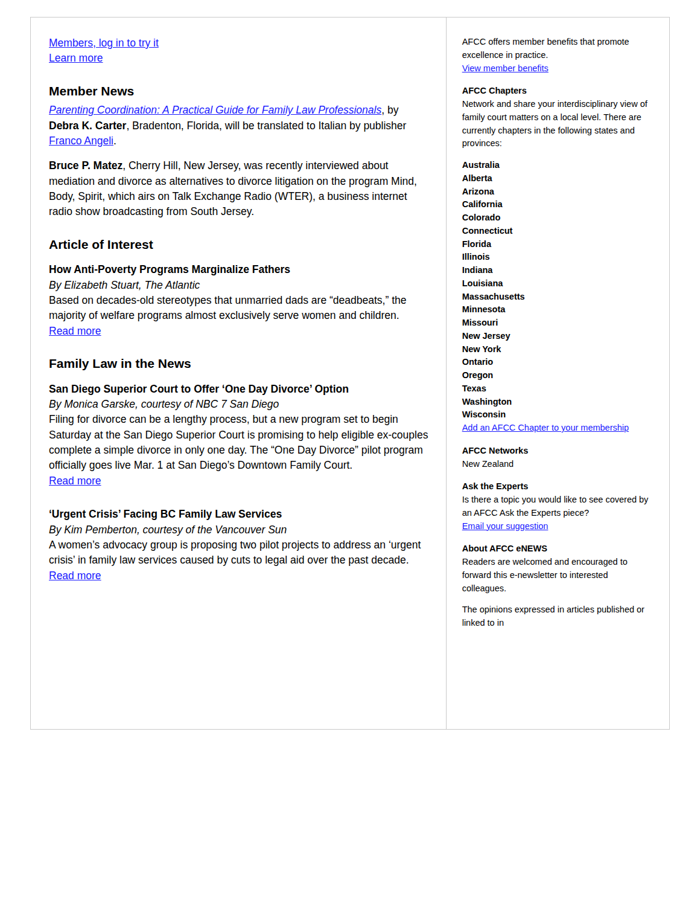Members, log in to try it
Learn more
Member News
Parenting Coordination: A Practical Guide for Family Law Professionals, by Debra K. Carter, Bradenton, Florida, will be translated to Italian by publisher Franco Angeli.
Bruce P. Matez, Cherry Hill, New Jersey, was recently interviewed about mediation and divorce as alternatives to divorce litigation on the program Mind, Body, Spirit, which airs on Talk Exchange Radio (WTER), a business internet radio show broadcasting from South Jersey.
Article of Interest
How Anti-Poverty Programs Marginalize Fathers
By Elizabeth Stuart, The Atlantic
Based on decades-old stereotypes that unmarried dads are “deadbeats,” the majority of welfare programs almost exclusively serve women and children.
Read more
Family Law in the News
San Diego Superior Court to Offer ‘One Day Divorce’ Option
By Monica Garske, courtesy of NBC 7 San Diego
Filing for divorce can be a lengthy process, but a new program set to begin Saturday at the San Diego Superior Court is promising to help eligible ex-couples complete a simple divorce in only one day. The “One Day Divorce” pilot program officially goes live Mar. 1 at San Diego’s Downtown Family Court.
Read more
‘Urgent Crisis’ Facing BC Family Law Services
By Kim Pemberton, courtesy of the Vancouver Sun
A women’s advocacy group is proposing two pilot projects to address an ‘urgent crisis’ in family law services caused by cuts to legal aid over the past decade.
Read more
AFCC offers member benefits that promote excellence in practice.
View member benefits
AFCC Chapters
Network and share your interdisciplinary view of family court matters on a local level. There are currently chapters in the following states and provinces:
Australia Alberta Arizona California Colorado Connecticut Florida Illinois Indiana Louisiana Massachusetts Minnesota Missouri New Jersey New York Ontario Oregon Texas Washington Wisconsin
Add an AFCC Chapter to your membership
AFCC Networks
New Zealand
Ask the Experts
Is there a topic you would like to see covered by an AFCC Ask the Experts piece?
Email your suggestion
About AFCC eNEWS
Readers are welcomed and encouraged to forward this e-newsletter to interested colleagues.
The opinions expressed in articles published or linked to in